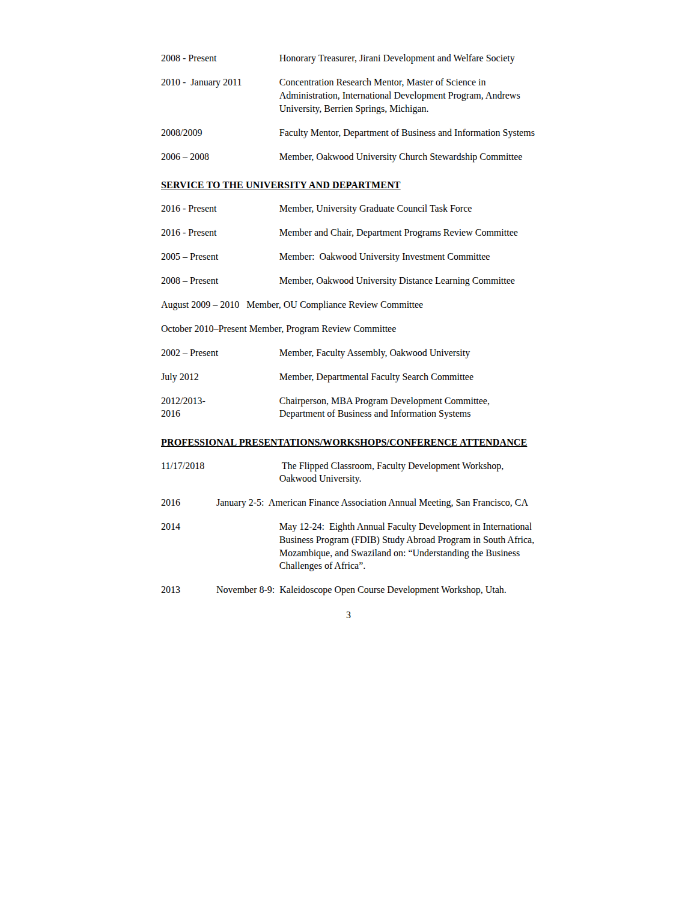2008 - Present
Honorary Treasurer, Jirani Development and Welfare Society
2010 - January 2011
Concentration Research Mentor, Master of Science in Administration, International Development Program, Andrews University, Berrien Springs, Michigan.
2008/2009
Faculty Mentor, Department of Business and Information Systems
2006 – 2008
Member, Oakwood University Church Stewardship Committee
SERVICE TO THE UNIVERSITY AND DEPARTMENT
2016 - Present
Member, University Graduate Council Task Force
2016 - Present
Member and Chair, Department Programs Review Committee
2005 – Present
Member: Oakwood University Investment Committee
2008 – Present
Member, Oakwood University Distance Learning Committee
August 2009 – 2010 Member, OU Compliance Review Committee
October 2010–Present Member, Program Review Committee
2002 – Present
Member, Faculty Assembly, Oakwood University
July 2012
Member, Departmental Faculty Search Committee
2012/2013-2016
Chairperson, MBA Program Development Committee, Department of Business and Information Systems
PROFESSIONAL PRESENTATIONS/WORKSHOPS/CONFERENCE ATTENDANCE
11/17/2018
The Flipped Classroom, Faculty Development Workshop, Oakwood University.
2016 January 2-5: American Finance Association Annual Meeting, San Francisco, CA
2014
May 12-24: Eighth Annual Faculty Development in International Business Program (FDIB) Study Abroad Program in South Africa, Mozambique, and Swaziland on: “Understanding the Business Challenges of Africa”.
2013 November 8-9: Kaleidoscope Open Course Development Workshop, Utah.
3